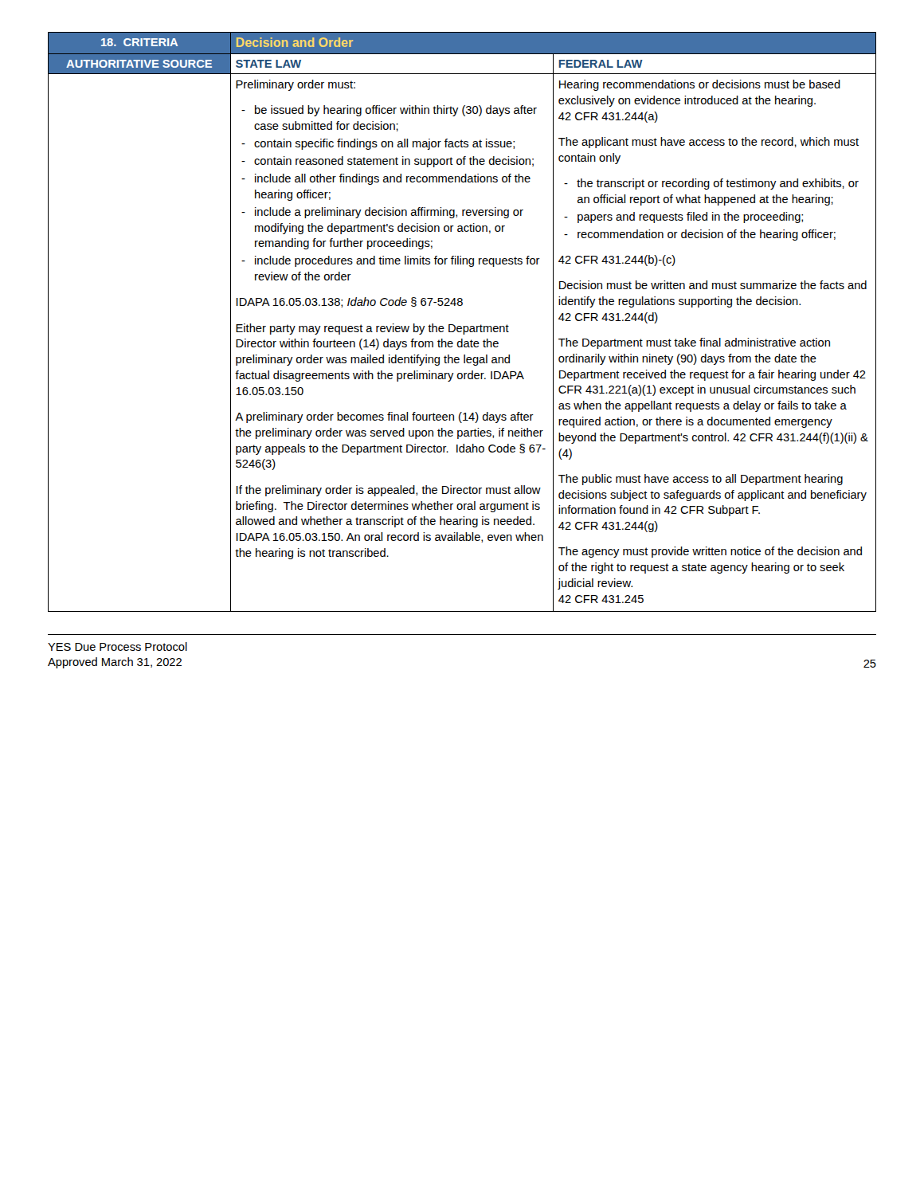| 18. CRITERIA | Decision and Order |
| AUTHORITATIVE SOURCE | STATE LAW | FEDERAL LAW |
| | Preliminary order must: be issued by hearing officer within thirty (30) days after case submitted for decision; contain specific findings on all major facts at issue; contain reasoned statement in support of the decision; include all other findings and recommendations of the hearing officer; include a preliminary decision affirming, reversing or modifying the department's decision or action, or remanding for further proceedings; include procedures and time limits for filing requests for review of the order IDAPA 16.05.03.138; Idaho Code § 67-5248 Either party may request a review by the Department Director within fourteen (14) days from the date the preliminary order was mailed identifying the legal and factual disagreements with the preliminary order. IDAPA 16.05.03.150 A preliminary order becomes final fourteen (14) days after the preliminary order was served upon the parties, if neither party appeals to the Department Director. Idaho Code § 67-5246(3) If the preliminary order is appealed, the Director must allow briefing. The Director determines whether oral argument is allowed and whether a transcript of the hearing is needed. IDAPA 16.05.03.150. An oral record is available, even when the hearing is not transcribed. | Hearing recommendations or decisions must be based exclusively on evidence introduced at the hearing. 42 CFR 431.244(a) The applicant must have access to the record, which must contain only the transcript or recording of testimony and exhibits, or an official report of what happened at the hearing; papers and requests filed in the proceeding; recommendation or decision of the hearing officer; 42 CFR 431.244(b)-(c) Decision must be written and must summarize the facts and identify the regulations supporting the decision. 42 CFR 431.244(d) The Department must take final administrative action ordinarily within ninety (90) days from the date the Department received the request for a fair hearing under 42 CFR 431.221(a)(1) except in unusual circumstances such as when the appellant requests a delay or fails to take a required action, or there is a documented emergency beyond the Department's control. 42 CFR 431.244(f)(1)(ii) & (4) The public must have access to all Department hearing decisions subject to safeguards of applicant and beneficiary information found in 42 CFR Subpart F. 42 CFR 431.244(g) The agency must provide written notice of the decision and of the right to request a state agency hearing or to seek judicial review. 42 CFR 431.245 |
YES Due Process Protocol
Approved March 31, 2022
25